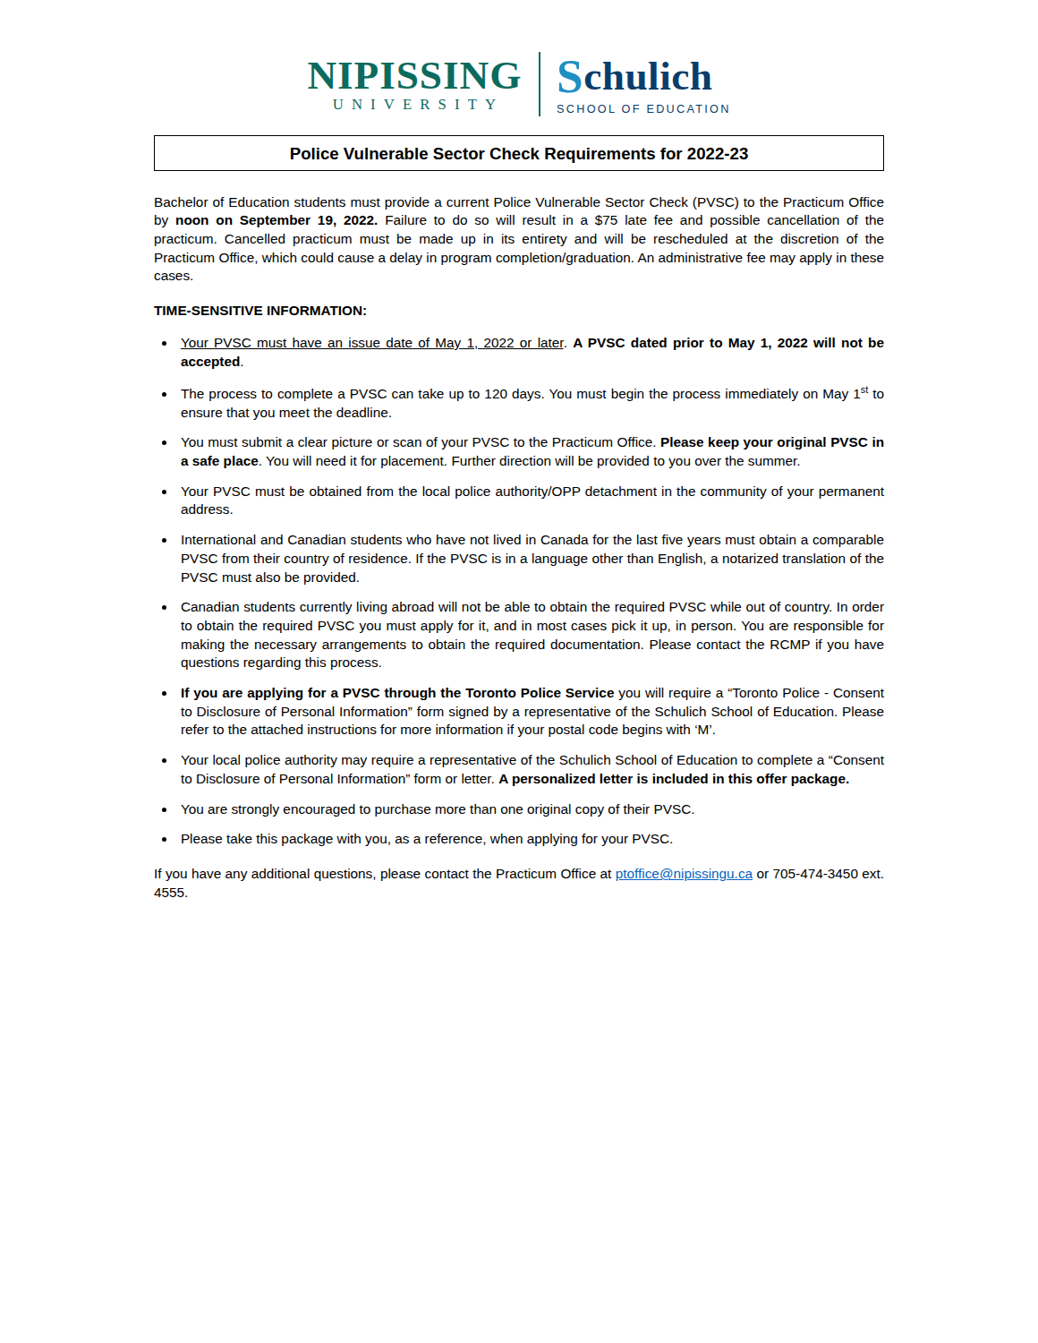NIPISSING
UNIVERSITY
Schulich
SCHOOL OF EDUCATION
Police Vulnerable Sector Check Requirements for 2022-23
Bachelor of Education students must provide a current Police Vulnerable Sector Check (PVSC) to the Practicum Office by noon on September 19, 2022. Failure to do so will result in a $75 late fee and possible cancellation of the practicum. Cancelled practicum must be made up in its entirety and will be rescheduled at the discretion of the Practicum Office, which could cause a delay in program completion/graduation. An administrative fee may apply in these cases.
Time-Sensitive Information:
Your PVSC must have an issue date of May 1, 2022 or later. A PVSC dated prior to May 1, 2022 will not be accepted.
The process to complete a PVSC can take up to 120 days. You must begin the process immediately on May 1st to ensure that you meet the deadline.
You must submit a clear picture or scan of your PVSC to the Practicum Office. Please keep your original PVSC in a safe place. You will need it for placement. Further direction will be provided to you over the summer.
Your PVSC must be obtained from the local police authority/OPP detachment in the community of your permanent address.
International and Canadian students who have not lived in Canada for the last five years must obtain a comparable PVSC from their country of residence. If the PVSC is in a language other than English, a notarized translation of the PVSC must also be provided.
Canadian students currently living abroad will not be able to obtain the required PVSC while out of country. In order to obtain the required PVSC you must apply for it, and in most cases pick it up, in person. You are responsible for making the necessary arrangements to obtain the required documentation. Please contact the RCMP if you have questions regarding this process.
If you are applying for a PVSC through the Toronto Police Service you will require a “Toronto Police - Consent to Disclosure of Personal Information” form signed by a representative of the Schulich School of Education. Please refer to the attached instructions for more information if your postal code begins with ‘M’.
Your local police authority may require a representative of the Schulich School of Education to complete a “Consent to Disclosure of Personal Information” form or letter. A personalized letter is included in this offer package.
You are strongly encouraged to purchase more than one original copy of their PVSC.
Please take this package with you, as a reference, when applying for your PVSC.
If you have any additional questions, please contact the Practicum Office at ptoffice@nipissingu.ca or 705-474-3450 ext. 4555.